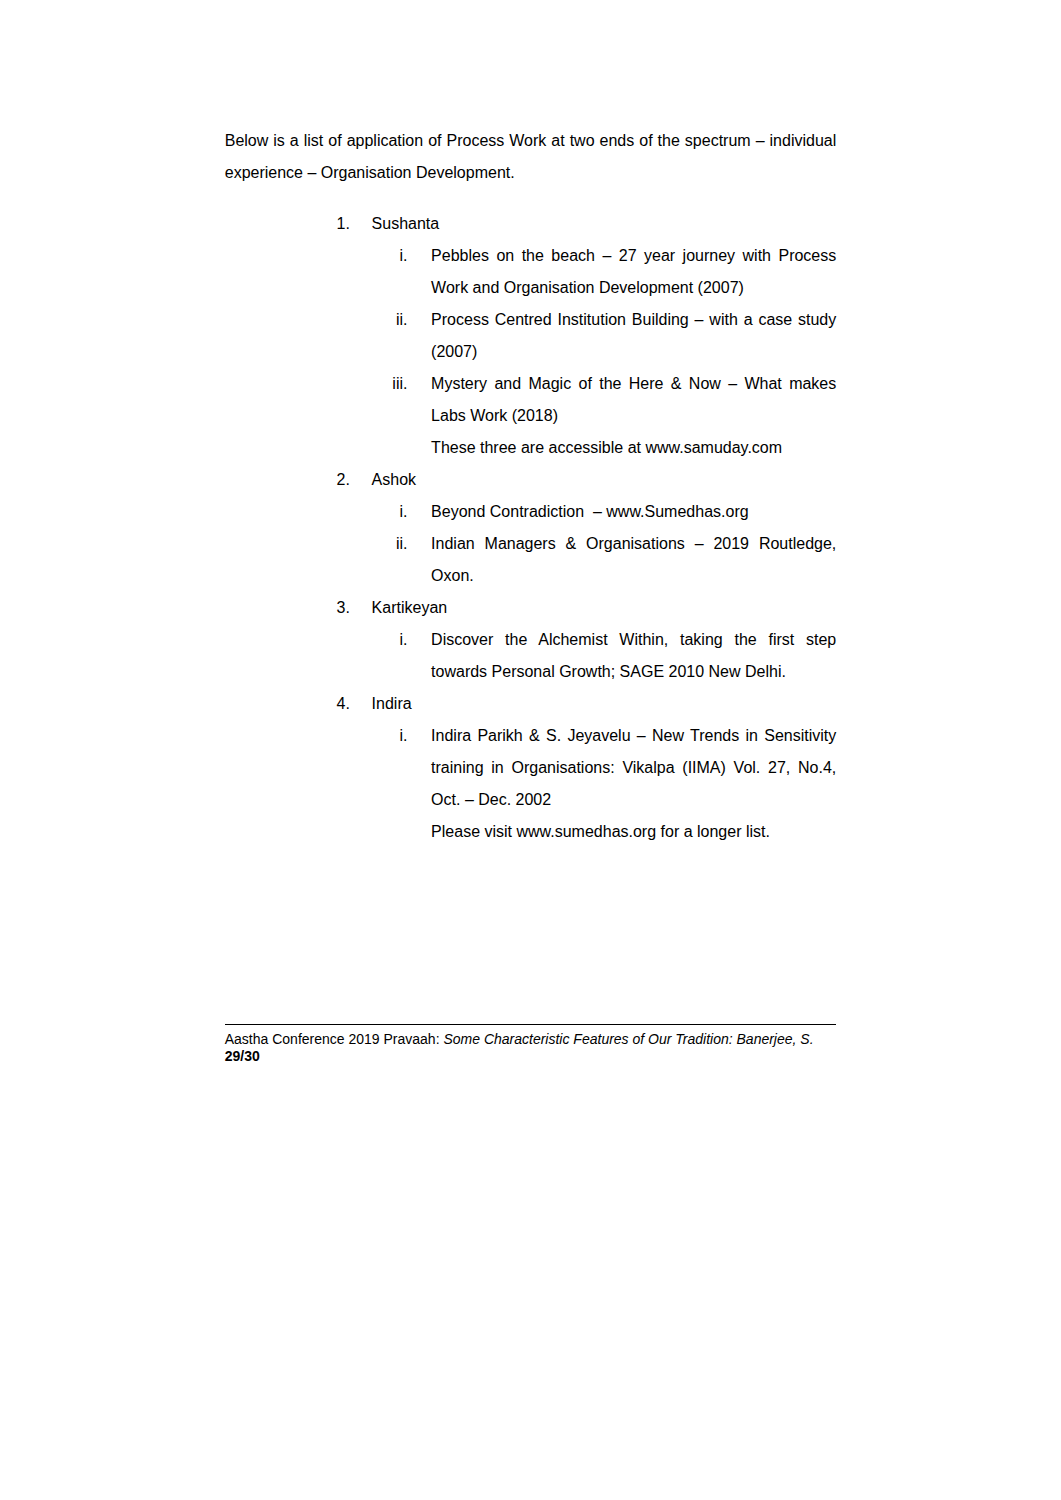Below is a list of application of Process Work at two ends of the spectrum – individual experience – Organisation Development.
Sushanta
Pebbles on the beach – 27 year journey with Process Work and Organisation Development (2007)
Process Centred Institution Building – with a case study (2007)
Mystery and Magic of the Here & Now – What makes Labs Work (2018)
These three are accessible at www.samuday.com
Ashok
Beyond Contradiction – www.Sumedhas.org
Indian Managers & Organisations – 2019 Routledge, Oxon.
Kartikeyan
Discover the Alchemist Within, taking the first step towards Personal Growth; SAGE 2010 New Delhi.
Indira
Indira Parikh & S. Jeyavelu – New Trends in Sensitivity training in Organisations: Vikalpa (IIMA) Vol. 27, No.4, Oct. – Dec. 2002
Please visit www.sumedhas.org for a longer list.
Aastha Conference 2019 Pravaah: Some Characteristic Features of Our Tradition: Banerjee, S. 29/30